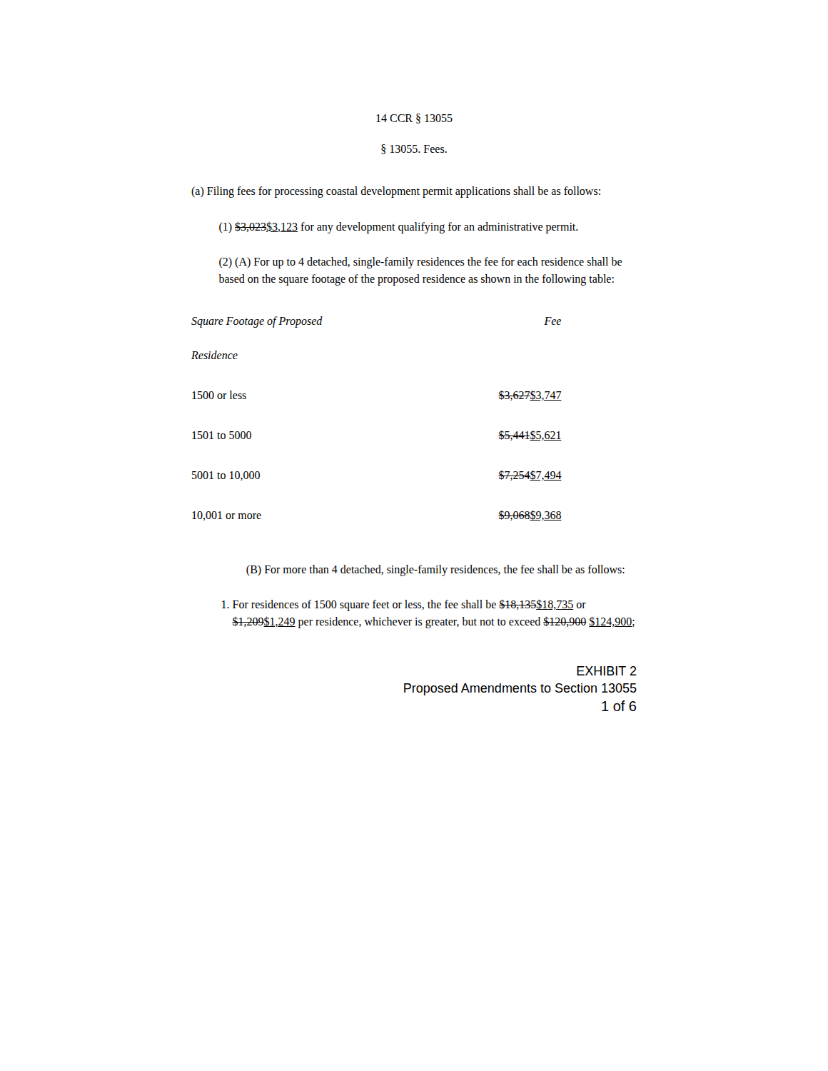14 CCR § 13055
§ 13055. Fees.
(a) Filing fees for processing coastal development permit applications shall be as follows:
(1) $3,023$3,123 for any development qualifying for an administrative permit.
(2) (A) For up to 4 detached, single-family residences the fee for each residence shall be based on the square footage of the proposed residence as shown in the following table:
| Square Footage of Proposed | Fee |
| --- | --- |
| Residence |
| 1500 or less | $3,627 $3,747 |
| 1501 to 5000 | $5,441 $5,621 |
| 5001 to 10,000 | $7,254 $7,494 |
| 10,001 or more | $9,068 $9,368 |
(B) For more than 4 detached, single-family residences, the fee shall be as follows:
For residences of 1500 square feet or less, the fee shall be $18,135$18,735 or $1,209$1,249 per residence, whichever is greater, but not to exceed $120,900 $124,900;
EXHIBIT 2
Proposed Amendments to Section 13055
1 of 6